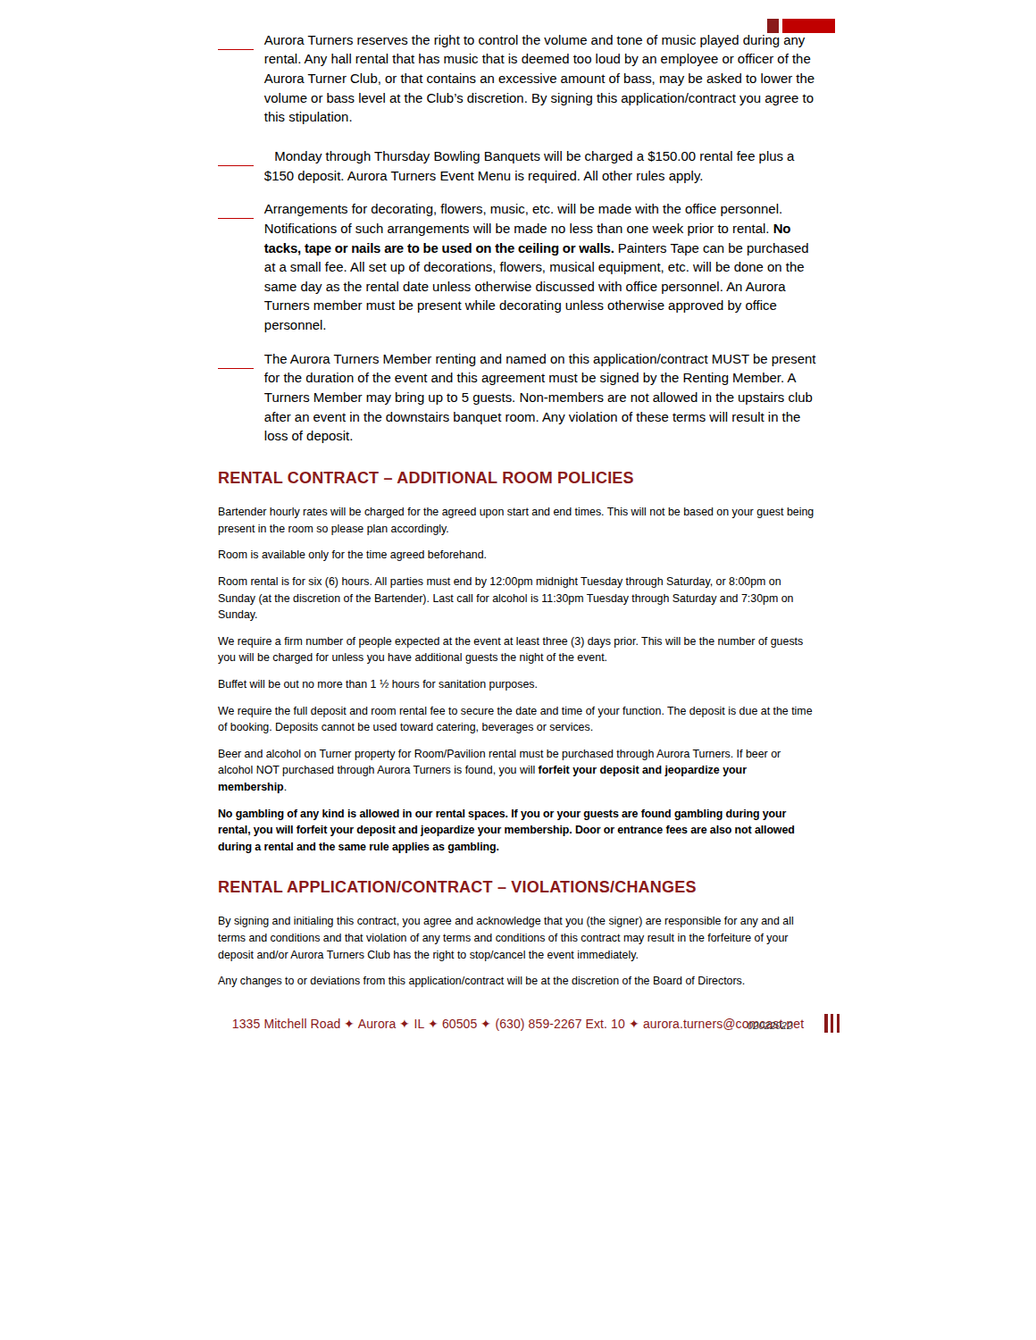Aurora Turners reserves the right to control the volume and tone of music played during any rental. Any hall rental that has music that is deemed too loud by an employee or officer of the Aurora Turner Club, or that contains an excessive amount of bass, may be asked to lower the volume or bass level at the Club’s discretion. By signing this application/contract you agree to this stipulation.
Monday through Thursday Bowling Banquets will be charged a $150.00 rental fee plus a $150 deposit. Aurora Turners Event Menu is required. All other rules apply.
Arrangements for decorating, flowers, music, etc. will be made with the office personnel. Notifications of such arrangements will be made no less than one week prior to rental. No tacks, tape or nails are to be used on the ceiling or walls. Painters Tape can be purchased at a small fee. All set up of decorations, flowers, musical equipment, etc. will be done on the same day as the rental date unless otherwise discussed with office personnel. An Aurora Turners member must be present while decorating unless otherwise approved by office personnel.
The Aurora Turners Member renting and named on this application/contract MUST be present for the duration of the event and this agreement must be signed by the Renting Member. A Turners Member may bring up to 5 guests. Non-members are not allowed in the upstairs club after an event in the downstairs banquet room. Any violation of these terms will result in the loss of deposit.
RENTAL CONTRACT – ADDITIONAL ROOM POLICIES
Bartender hourly rates will be charged for the agreed upon start and end times. This will not be based on your guest being present in the room so please plan accordingly.
Room is available only for the time agreed beforehand.
Room rental is for six (6) hours. All parties must end by 12:00pm midnight Tuesday through Saturday, or 8:00pm on Sunday (at the discretion of the Bartender). Last call for alcohol is 11:30pm Tuesday through Saturday and 7:30pm on Sunday.
We require a firm number of people expected at the event at least three (3) days prior. This will be the number of guests you will be charged for unless you have additional guests the night of the event.
Buffet will be out no more than 1 ½ hours for sanitation purposes.
We require the full deposit and room rental fee to secure the date and time of your function. The deposit is due at the time of booking. Deposits cannot be used toward catering, beverages or services.
Beer and alcohol on Turner property for Room/Pavilion rental must be purchased through Aurora Turners. If beer or alcohol NOT purchased through Aurora Turners is found, you will forfeit your deposit and jeopardize your membership.
No gambling of any kind is allowed in our rental spaces. If you or your guests are found gambling during your rental, you will forfeit your deposit and jeopardize your membership. Door or entrance fees are also not allowed during a rental and the same rule applies as gambling.
RENTAL APPLICATION/CONTRACT – VIOLATIONS/CHANGES
By signing and initialing this contract, you agree and acknowledge that you (the signer) are responsible for any and all terms and conditions and that violation of any terms and conditions of this contract may result in the forfeiture of your deposit and/or Aurora Turners Club has the right to stop/cancel the event immediately.
Any changes to or deviations from this application/contract will be at the discretion of the Board of Directors.
1335 Mitchell Road ✦ Aurora ✦ IL ✦ 60505 ✦ (630) 859-2267 Ext. 10 ✦ aurora.turners@comcast.net
02022022